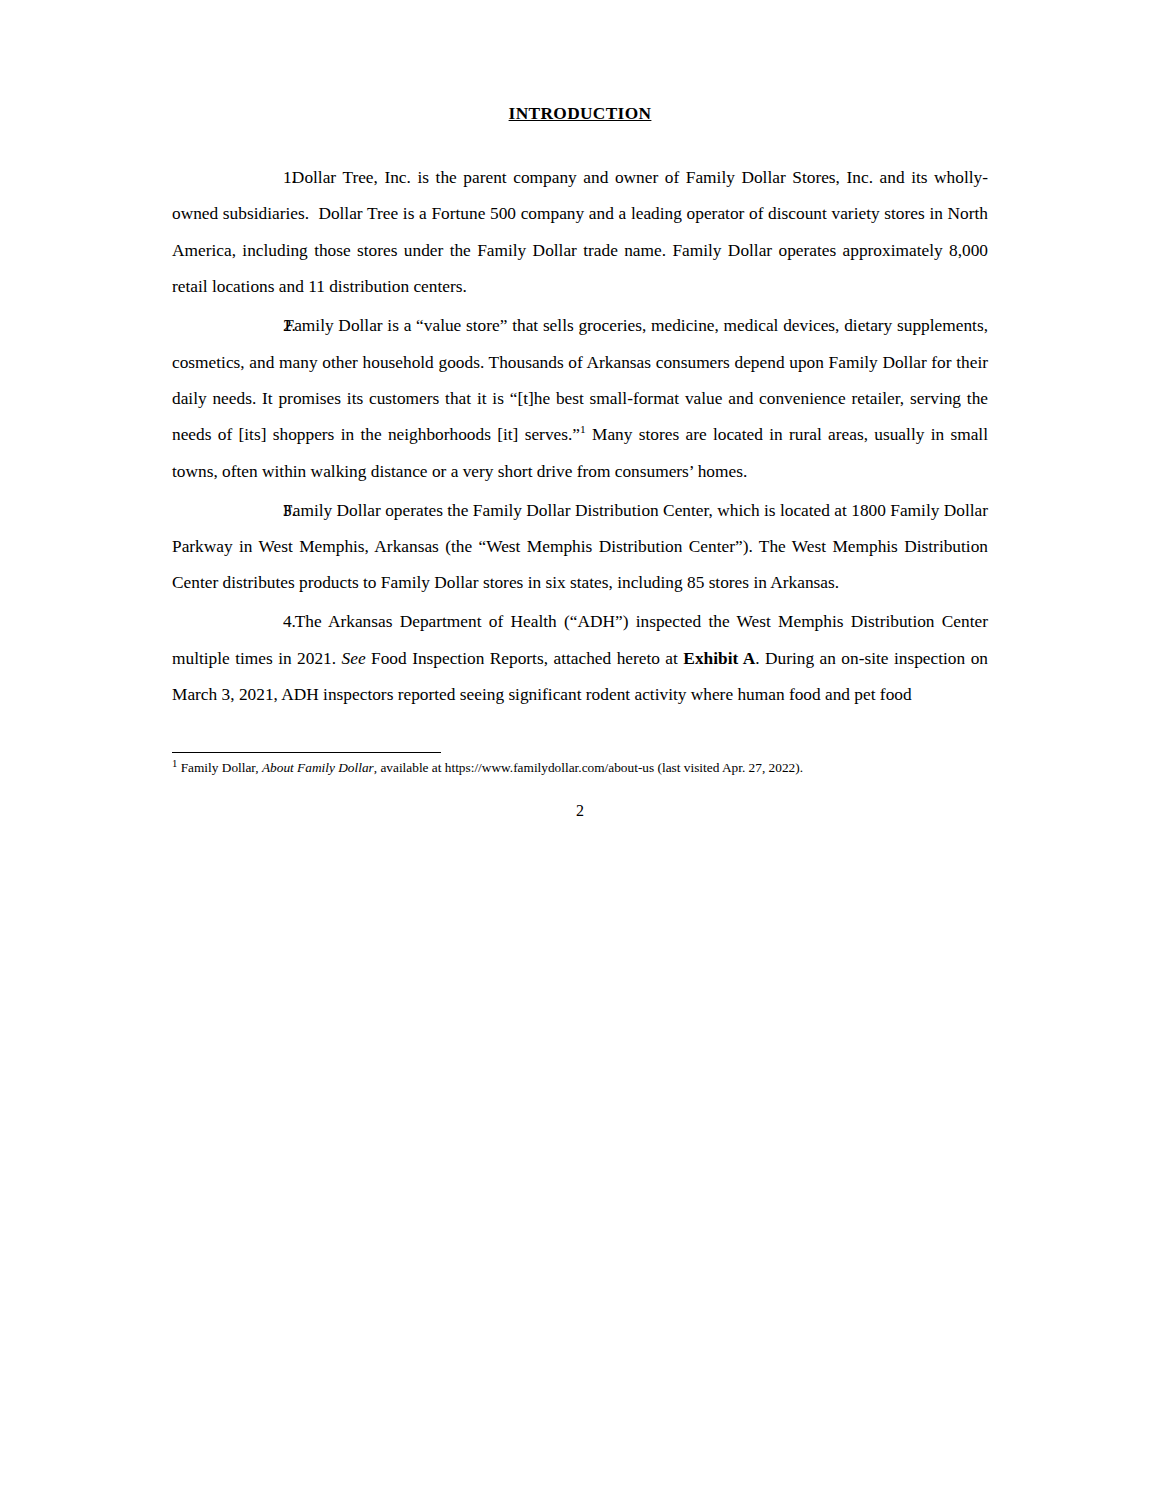INTRODUCTION
1. Dollar Tree, Inc. is the parent company and owner of Family Dollar Stores, Inc. and its wholly-owned subsidiaries. Dollar Tree is a Fortune 500 company and a leading operator of discount variety stores in North America, including those stores under the Family Dollar trade name. Family Dollar operates approximately 8,000 retail locations and 11 distribution centers.
2. Family Dollar is a “value store” that sells groceries, medicine, medical devices, dietary supplements, cosmetics, and many other household goods. Thousands of Arkansas consumers depend upon Family Dollar for their daily needs. It promises its customers that it is “[t]he best small-format value and convenience retailer, serving the needs of [its] shoppers in the neighborhoods [it] serves.”1 Many stores are located in rural areas, usually in small towns, often within walking distance or a very short drive from consumers’ homes.
3. Family Dollar operates the Family Dollar Distribution Center, which is located at 1800 Family Dollar Parkway in West Memphis, Arkansas (the “West Memphis Distribution Center”). The West Memphis Distribution Center distributes products to Family Dollar stores in six states, including 85 stores in Arkansas.
4. The Arkansas Department of Health (“ADH”) inspected the West Memphis Distribution Center multiple times in 2021. See Food Inspection Reports, attached hereto at Exhibit A. During an on-site inspection on March 3, 2021, ADH inspectors reported seeing significant rodent activity where human food and pet food
1 Family Dollar, About Family Dollar, available at https://www.familydollar.com/about-us (last visited Apr. 27, 2022).
2